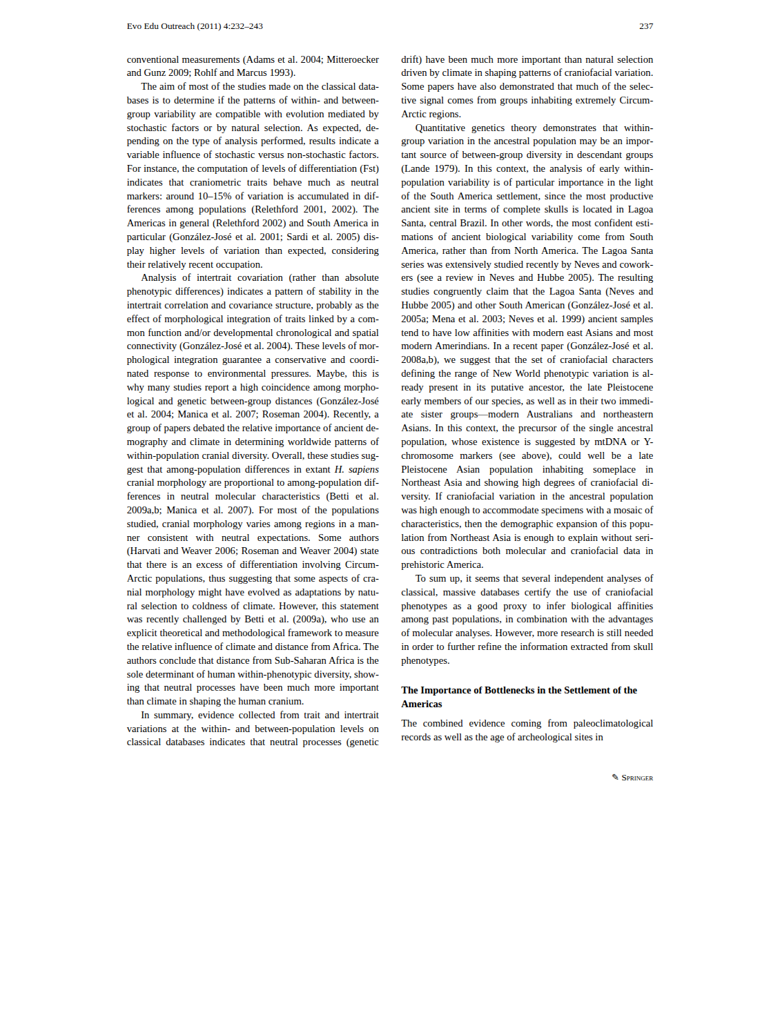Evo Edu Outreach (2011) 4:232–243 237
conventional measurements (Adams et al. 2004; Mitteroecker and Gunz 2009; Rohlf and Marcus 1993).
The aim of most of the studies made on the classical databases is to determine if the patterns of within- and between-group variability are compatible with evolution mediated by stochastic factors or by natural selection. As expected, depending on the type of analysis performed, results indicate a variable influence of stochastic versus non-stochastic factors. For instance, the computation of levels of differentiation (Fst) indicates that craniometric traits behave much as neutral markers: around 10–15% of variation is accumulated in differences among populations (Relethford 2001, 2002). The Americas in general (Relethford 2002) and South America in particular (González-José et al. 2001; Sardi et al. 2005) display higher levels of variation than expected, considering their relatively recent occupation.
Analysis of intertrait covariation (rather than absolute phenotypic differences) indicates a pattern of stability in the intertrait correlation and covariance structure, probably as the effect of morphological integration of traits linked by a common function and/or developmental chronological and spatial connectivity (González-José et al. 2004). These levels of morphological integration guarantee a conservative and coordinated response to environmental pressures. Maybe, this is why many studies report a high coincidence among morphological and genetic between-group distances (González-José et al. 2004; Manica et al. 2007; Roseman 2004). Recently, a group of papers debated the relative importance of ancient demography and climate in determining worldwide patterns of within-population cranial diversity. Overall, these studies suggest that among-population differences in extant H. sapiens cranial morphology are proportional to among-population differences in neutral molecular characteristics (Betti et al. 2009a,b; Manica et al. 2007). For most of the populations studied, cranial morphology varies among regions in a manner consistent with neutral expectations. Some authors (Harvati and Weaver 2006; Roseman and Weaver 2004) state that there is an excess of differentiation involving Circum-Arctic populations, thus suggesting that some aspects of cranial morphology might have evolved as adaptations by natural selection to coldness of climate. However, this statement was recently challenged by Betti et al. (2009a), who use an explicit theoretical and methodological framework to measure the relative influence of climate and distance from Africa. The authors conclude that distance from Sub-Saharan Africa is the sole determinant of human within-phenotypic diversity, showing that neutral processes have been much more important than climate in shaping the human cranium.
In summary, evidence collected from trait and intertrait variations at the within- and between-population levels on classical databases indicates that neutral processes (genetic drift) have been much more important than natural selection driven by climate in shaping patterns of craniofacial variation. Some papers have also demonstrated that much of the selective signal comes from groups inhabiting extremely Circum-Arctic regions.
Quantitative genetics theory demonstrates that within-group variation in the ancestral population may be an important source of between-group diversity in descendant groups (Lande 1979). In this context, the analysis of early within-population variability is of particular importance in the light of the South America settlement, since the most productive ancient site in terms of complete skulls is located in Lagoa Santa, central Brazil. In other words, the most confident estimations of ancient biological variability come from South America, rather than from North America. The Lagoa Santa series was extensively studied recently by Neves and coworkers (see a review in Neves and Hubbe 2005). The resulting studies congruently claim that the Lagoa Santa (Neves and Hubbe 2005) and other South American (González-José et al. 2005a; Mena et al. 2003; Neves et al. 1999) ancient samples tend to have low affinities with modern east Asians and most modern Amerindians. In a recent paper (González-José et al. 2008a,b), we suggest that the set of craniofacial characters defining the range of New World phenotypic variation is already present in its putative ancestor, the late Pleistocene early members of our species, as well as in their two immediate sister groups—modern Australians and northeastern Asians. In this context, the precursor of the single ancestral population, whose existence is suggested by mtDNA or Y-chromosome markers (see above), could well be a late Pleistocene Asian population inhabiting someplace in Northeast Asia and showing high degrees of craniofacial diversity. If craniofacial variation in the ancestral population was high enough to accommodate specimens with a mosaic of characteristics, then the demographic expansion of this population from Northeast Asia is enough to explain without serious contradictions both molecular and craniofacial data in prehistoric America.
To sum up, it seems that several independent analyses of classical, massive databases certify the use of craniofacial phenotypes as a good proxy to infer biological affinities among past populations, in combination with the advantages of molecular analyses. However, more research is still needed in order to further refine the information extracted from skull phenotypes.
The Importance of Bottlenecks in the Settlement of the Americas
The combined evidence coming from paleoclimatological records as well as the age of archeological sites in
✎ Springer